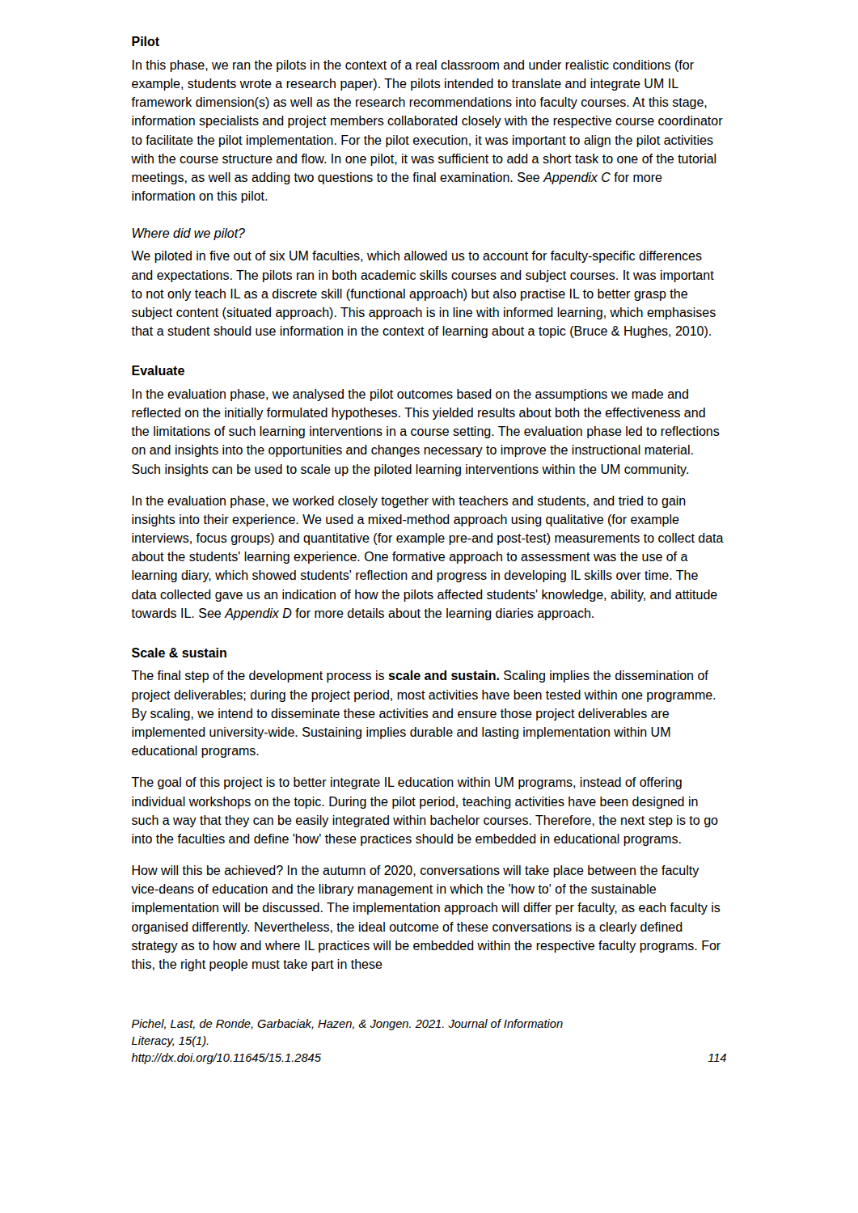Pilot
In this phase, we ran the pilots in the context of a real classroom and under realistic conditions (for example, students wrote a research paper). The pilots intended to translate and integrate UM IL framework dimension(s) as well as the research recommendations into faculty courses. At this stage, information specialists and project members collaborated closely with the respective course coordinator to facilitate the pilot implementation. For the pilot execution, it was important to align the pilot activities with the course structure and flow. In one pilot, it was sufficient to add a short task to one of the tutorial meetings, as well as adding two questions to the final examination. See Appendix C for more information on this pilot.
Where did we pilot?
We piloted in five out of six UM faculties, which allowed us to account for faculty-specific differences and expectations. The pilots ran in both academic skills courses and subject courses. It was important to not only teach IL as a discrete skill (functional approach) but also practise IL to better grasp the subject content (situated approach). This approach is in line with informed learning, which emphasises that a student should use information in the context of learning about a topic (Bruce & Hughes, 2010).
Evaluate
In the evaluation phase, we analysed the pilot outcomes based on the assumptions we made and reflected on the initially formulated hypotheses. This yielded results about both the effectiveness and the limitations of such learning interventions in a course setting. The evaluation phase led to reflections on and insights into the opportunities and changes necessary to improve the instructional material. Such insights can be used to scale up the piloted learning interventions within the UM community.
In the evaluation phase, we worked closely together with teachers and students, and tried to gain insights into their experience. We used a mixed-method approach using qualitative (for example interviews, focus groups) and quantitative (for example pre-and post-test) measurements to collect data about the students' learning experience. One formative approach to assessment was the use of a learning diary, which showed students' reflection and progress in developing IL skills over time. The data collected gave us an indication of how the pilots affected students' knowledge, ability, and attitude towards IL. See Appendix D for more details about the learning diaries approach.
Scale & sustain
The final step of the development process is scale and sustain. Scaling implies the dissemination of project deliverables; during the project period, most activities have been tested within one programme. By scaling, we intend to disseminate these activities and ensure those project deliverables are implemented university-wide. Sustaining implies durable and lasting implementation within UM educational programs.
The goal of this project is to better integrate IL education within UM programs, instead of offering individual workshops on the topic. During the pilot period, teaching activities have been designed in such a way that they can be easily integrated within bachelor courses. Therefore, the next step is to go into the faculties and define 'how' these practices should be embedded in educational programs.
How will this be achieved? In the autumn of 2020, conversations will take place between the faculty vice-deans of education and the library management in which the 'how to' of the sustainable implementation will be discussed. The implementation approach will differ per faculty, as each faculty is organised differently. Nevertheless, the ideal outcome of these conversations is a clearly defined strategy as to how and where IL practices will be embedded within the respective faculty programs. For this, the right people must take part in these
Pichel, Last, de Ronde, Garbaciak, Hazen, & Jongen. 2021. Journal of Information Literacy, 15(1).
http://dx.doi.org/10.11645/15.1.2845
114